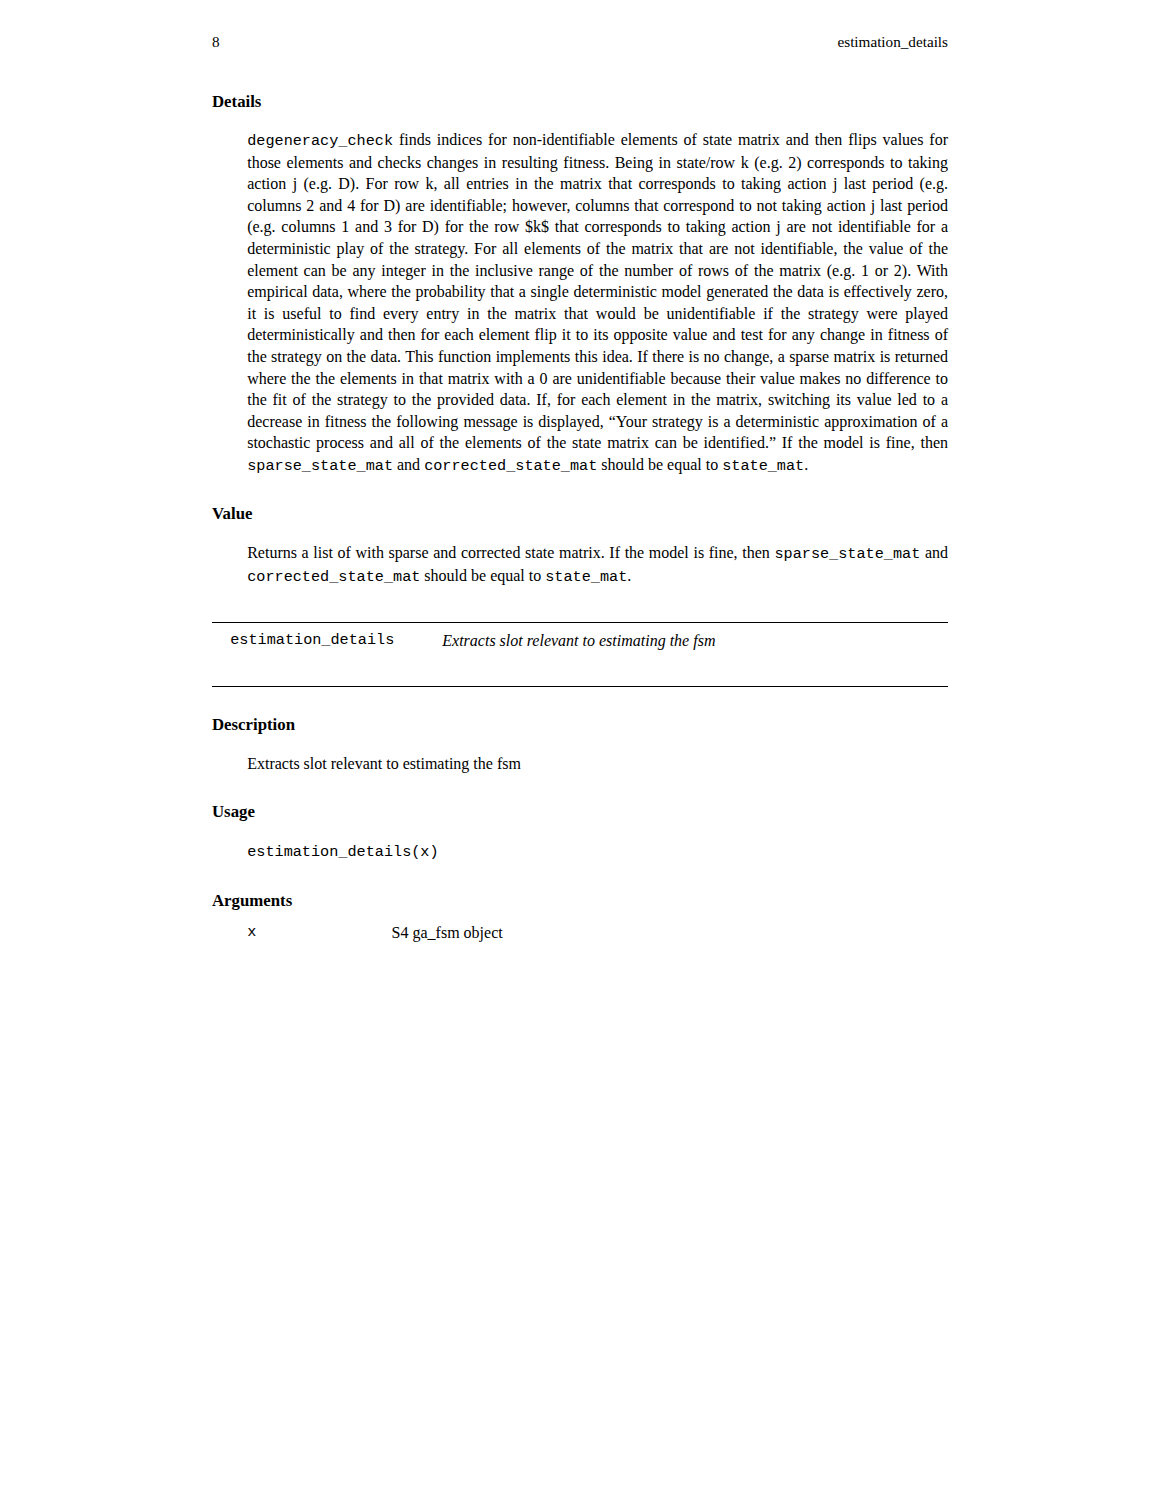8 estimation_details
Details
degeneracy_check finds indices for non-identifiable elements of state matrix and then flips values for those elements and checks changes in resulting fitness. Being in state/row k (e.g. 2) corresponds to taking action j (e.g. D). For row k, all entries in the matrix that corresponds to taking action j last period (e.g. columns 2 and 4 for D) are identifiable; however, columns that correspond to not taking action j last period (e.g. columns 1 and 3 for D) for the row $k$ that corresponds to taking action j are not identifiable for a deterministic play of the strategy. For all elements of the matrix that are not identifiable, the value of the element can be any integer in the inclusive range of the number of rows of the matrix (e.g. 1 or 2). With empirical data, where the probability that a single deterministic model generated the data is effectively zero, it is useful to find every entry in the matrix that would be unidentifiable if the strategy were played deterministically and then for each element flip it to its opposite value and test for any change in fitness of the strategy on the data. This function implements this idea. If there is no change, a sparse matrix is returned where the the elements in that matrix with a 0 are unidentifiable because their value makes no difference to the fit of the strategy to the provided data. If, for each element in the matrix, switching its value led to a decrease in fitness the following message is displayed, “Your strategy is a deterministic approximation of a stochastic process and all of the elements of the state matrix can be identified.” If the model is fine, then sparse_state_mat and corrected_state_mat should be equal to state_mat.
Value
Returns a list of with sparse and corrected state matrix. If the model is fine, then sparse_state_mat and corrected_state_mat should be equal to state_mat.
estimation_details Extracts slot relevant to estimating the fsm
Description
Extracts slot relevant to estimating the fsm
Usage
estimation_details(x)
Arguments
| x | S4 ga_fsm object |